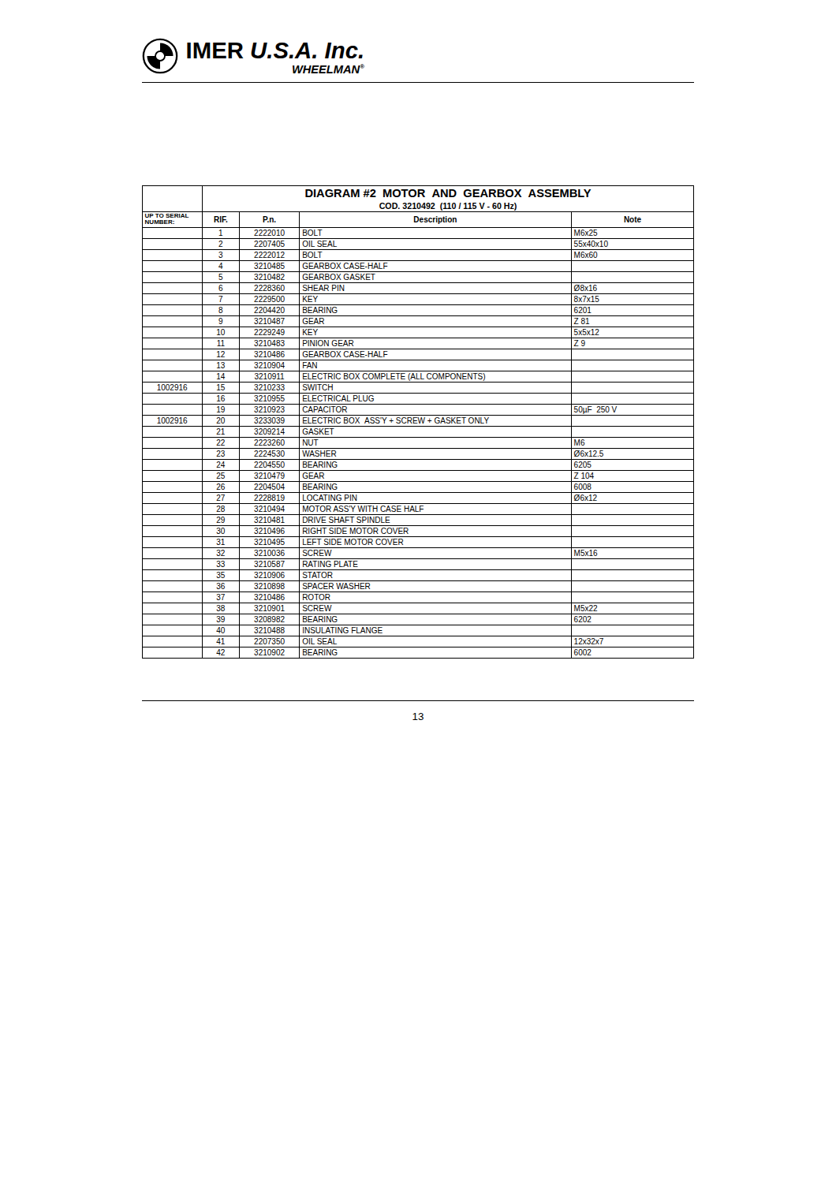IMER U.S.A. Inc.
WHEELMAN®
| | DIAGRAM #2 MOTOR AND GEARBOX ASSEMBLY |
| --- | --- |
| COD. 3210492 (110 / 115 V - 60 Hz) |
| UP TO SERIAL NUMBER: | RIF. | P.n. | Description | Note |
| | 1 | 2222010 | BOLT | M6x25 |
| | 2 | 2207405 | OIL SEAL | 55x40x10 |
| | 3 | 2222012 | BOLT | M6x60 |
| | 4 | 3210485 | GEARBOX CASE-HALF | |
| | 5 | 3210482 | GEARBOX GASKET | |
| | 6 | 2228360 | SHEAR PIN | Ø8x16 |
| | 7 | 2229500 | KEY | 8x7x15 |
| | 8 | 2204420 | BEARING | 6201 |
| | 9 | 3210487 | GEAR | Z 81 |
| | 10 | 2229249 | KEY | 5x5x12 |
| | 11 | 3210483 | PINION GEAR | Z 9 |
| | 12 | 3210486 | GEARBOX CASE-HALF | |
| | 13 | 3210904 | FAN | |
| | 14 | 3210911 | ELECTRIC BOX COMPLETE (ALL COMPONENTS) | |
| 1002916 | 15 | 3210233 | SWITCH | |
| | 16 | 3210955 | ELECTRICAL PLUG | |
| | 19 | 3210923 | CAPACITOR | 50µF 250 V |
| 1002916 | 20 | 3233039 | ELECTRIC BOX ASS'Y + SCREW + GASKET ONLY | |
| | 21 | 3209214 | GASKET | |
| | 22 | 2223260 | NUT | M6 |
| | 23 | 2224530 | WASHER | Ø6x12.5 |
| | 24 | 2204550 | BEARING | 6205 |
| | 25 | 3210479 | GEAR | Z 104 |
| | 26 | 2204504 | BEARING | 6008 |
| | 27 | 2228819 | LOCATING PIN | Ø6x12 |
| | 28 | 3210494 | MOTOR ASS'Y WITH CASE HALF | |
| | 29 | 3210481 | DRIVE SHAFT SPINDLE | |
| | 30 | 3210496 | RIGHT SIDE MOTOR COVER | |
| | 31 | 3210495 | LEFT SIDE MOTOR COVER | |
| | 32 | 3210036 | SCREW | M5x16 |
| | 33 | 3210587 | RATING PLATE | |
| | 35 | 3210906 | STATOR | |
| | 36 | 3210898 | SPACER WASHER | |
| | 37 | 3210486 | ROTOR | |
| | 38 | 3210901 | SCREW | M5x22 |
| | 39 | 3208982 | BEARING | 6202 |
| | 40 | 3210488 | INSULATING FLANGE | |
| | 41 | 2207350 | OIL SEAL | 12x32x7 |
| | 42 | 3210902 | BEARING | 6002 |
13